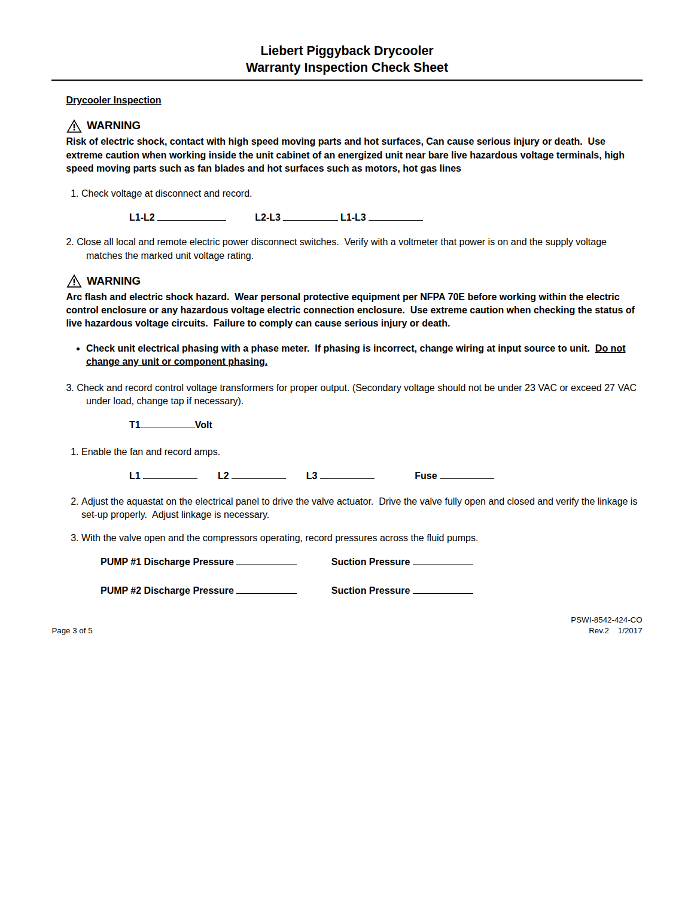Liebert Piggyback Drycooler
Warranty Inspection Check Sheet
Drycooler Inspection
WARNING
Risk of electric shock, contact with high speed moving parts and hot surfaces, Can cause serious injury or death. Use extreme caution when working inside the unit cabinet of an energized unit near bare live hazardous voltage terminals, high speed moving parts such as fan blades and hot surfaces such as motors, hot gas lines
Check voltage at disconnect and record.
L1-L2 L2-L3 L1-L3
2. Close all local and remote electric power disconnect switches. Verify with a voltmeter that power is on and the supply voltage matches the marked unit voltage rating.
WARNING
Arc flash and electric shock hazard. Wear personal protective equipment per NFPA 70E before working within the electric control enclosure or any hazardous voltage electric connection enclosure. Use extreme caution when checking the status of live hazardous voltage circuits. Failure to comply can cause serious injury or death.
Check unit electrical phasing with a phase meter. If phasing is incorrect, change wiring at input source to unit. Do not change any unit or component phasing.
3. Check and record control voltage transformers for proper output. (Secondary voltage should not be under 23 VAC or exceed 27 VAC under load, change tap if necessary).
T1 Volt
Enable the fan and record amps.
L1 L2 L3 Fuse
Adjust the aquastat on the electrical panel to drive the valve actuator. Drive the valve fully open and closed and verify the linkage is set-up properly. Adjust linkage is necessary.
With the valve open and the compressors operating, record pressures across the fluid pumps.
PUMP #1 Discharge Pressure Suction Pressure
PUMP #2 Discharge Pressure Suction Pressure
Page 3 of 5
PSWI-8542-424-CO
Rev.2 1/2017